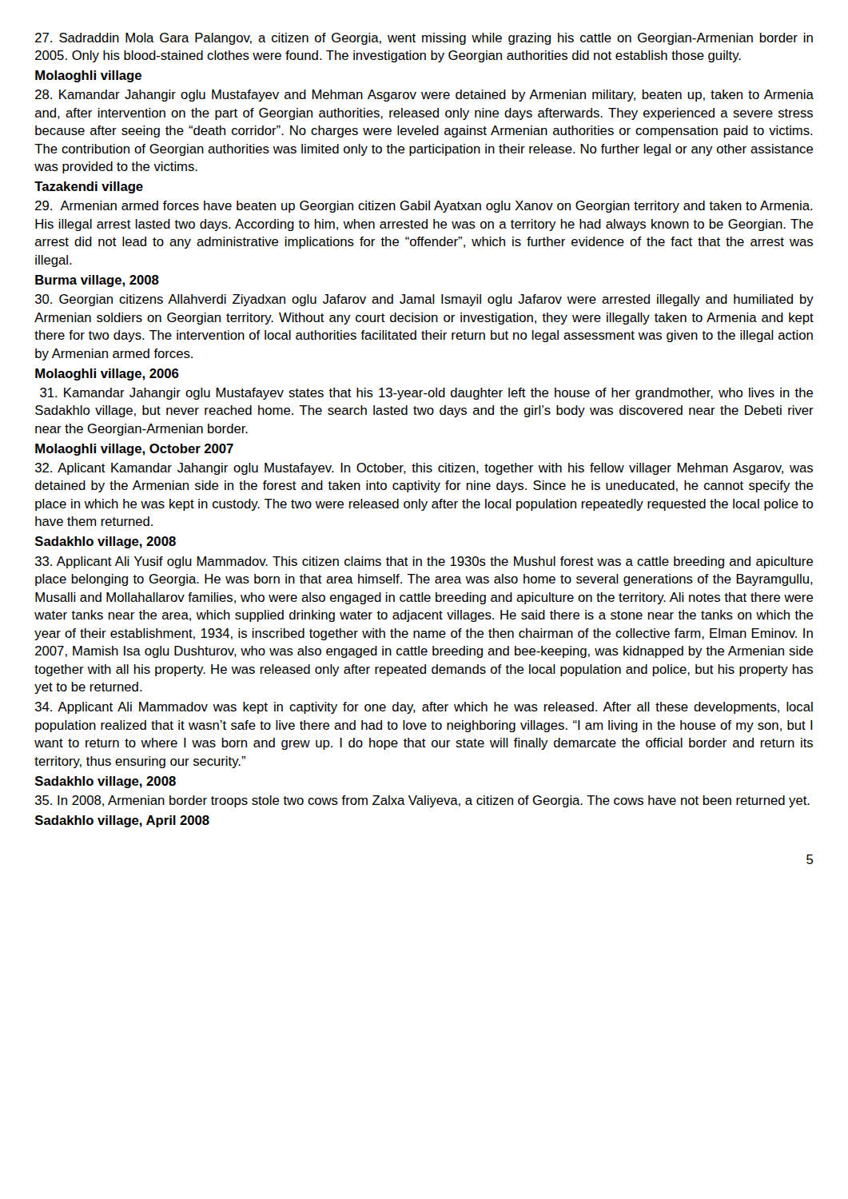27. Sadraddin Mola Gara Palangov, a citizen of Georgia, went missing while grazing his cattle on Georgian-Armenian border in 2005. Only his blood-stained clothes were found. The investigation by Georgian authorities did not establish those guilty.
Molaoghli village
28. Kamandar Jahangir oglu Mustafayev and Mehman Asgarov were detained by Armenian military, beaten up, taken to Armenia and, after intervention on the part of Georgian authorities, released only nine days afterwards. They experienced a severe stress because after seeing the “death corridor”. No charges were leveled against Armenian authorities or compensation paid to victims. The contribution of Georgian authorities was limited only to the participation in their release. No further legal or any other assistance was provided to the victims.
Tazakendi village
29. Armenian armed forces have beaten up Georgian citizen Gabil Ayatxan oglu Xanov on Georgian territory and taken to Armenia. His illegal arrest lasted two days. According to him, when arrested he was on a territory he had always known to be Georgian. The arrest did not lead to any administrative implications for the “offender”, which is further evidence of the fact that the arrest was illegal.
Burma village, 2008
30. Georgian citizens Allahverdi Ziyadxan oglu Jafarov and Jamal Ismayil oglu Jafarov were arrested illegally and humiliated by Armenian soldiers on Georgian territory. Without any court decision or investigation, they were illegally taken to Armenia and kept there for two days. The intervention of local authorities facilitated their return but no legal assessment was given to the illegal action by Armenian armed forces.
Molaoghli village, 2006
31. Kamandar Jahangir oglu Mustafayev states that his 13-year-old daughter left the house of her grandmother, who lives in the Sadakhlo village, but never reached home. The search lasted two days and the girl’s body was discovered near the Debeti river near the Georgian-Armenian border.
Molaoghli village, October 2007
32. Aplicant Kamandar Jahangir oglu Mustafayev. In October, this citizen, together with his fellow villager Mehman Asgarov, was detained by the Armenian side in the forest and taken into captivity for nine days. Since he is uneducated, he cannot specify the place in which he was kept in custody. The two were released only after the local population repeatedly requested the local police to have them returned.
Sadakhlo village, 2008
33. Applicant Ali Yusif oglu Mammadov. This citizen claims that in the 1930s the Mushul forest was a cattle breeding and apiculture place belonging to Georgia. He was born in that area himself. The area was also home to several generations of the Bayramgullu, Musalli and Mollahallarov families, who were also engaged in cattle breeding and apiculture on the territory. Ali notes that there were water tanks near the area, which supplied drinking water to adjacent villages. He said there is a stone near the tanks on which the year of their establishment, 1934, is inscribed together with the name of the then chairman of the collective farm, Elman Eminov. In 2007, Mamish Isa oglu Dushturov, who was also engaged in cattle breeding and bee-keeping, was kidnapped by the Armenian side together with all his property. He was released only after repeated demands of the local population and police, but his property has yet to be returned.
34. Applicant Ali Mammadov was kept in captivity for one day, after which he was released. After all these developments, local population realized that it wasn’t safe to live there and had to love to neighboring villages. “I am living in the house of my son, but I want to return to where I was born and grew up. I do hope that our state will finally demarcate the official border and return its territory, thus ensuring our security.”
Sadakhlo village, 2008
35. In 2008, Armenian border troops stole two cows from Zalxa Valiyeva, a citizen of Georgia. The cows have not been returned yet.
Sadakhlo village, April 2008
5